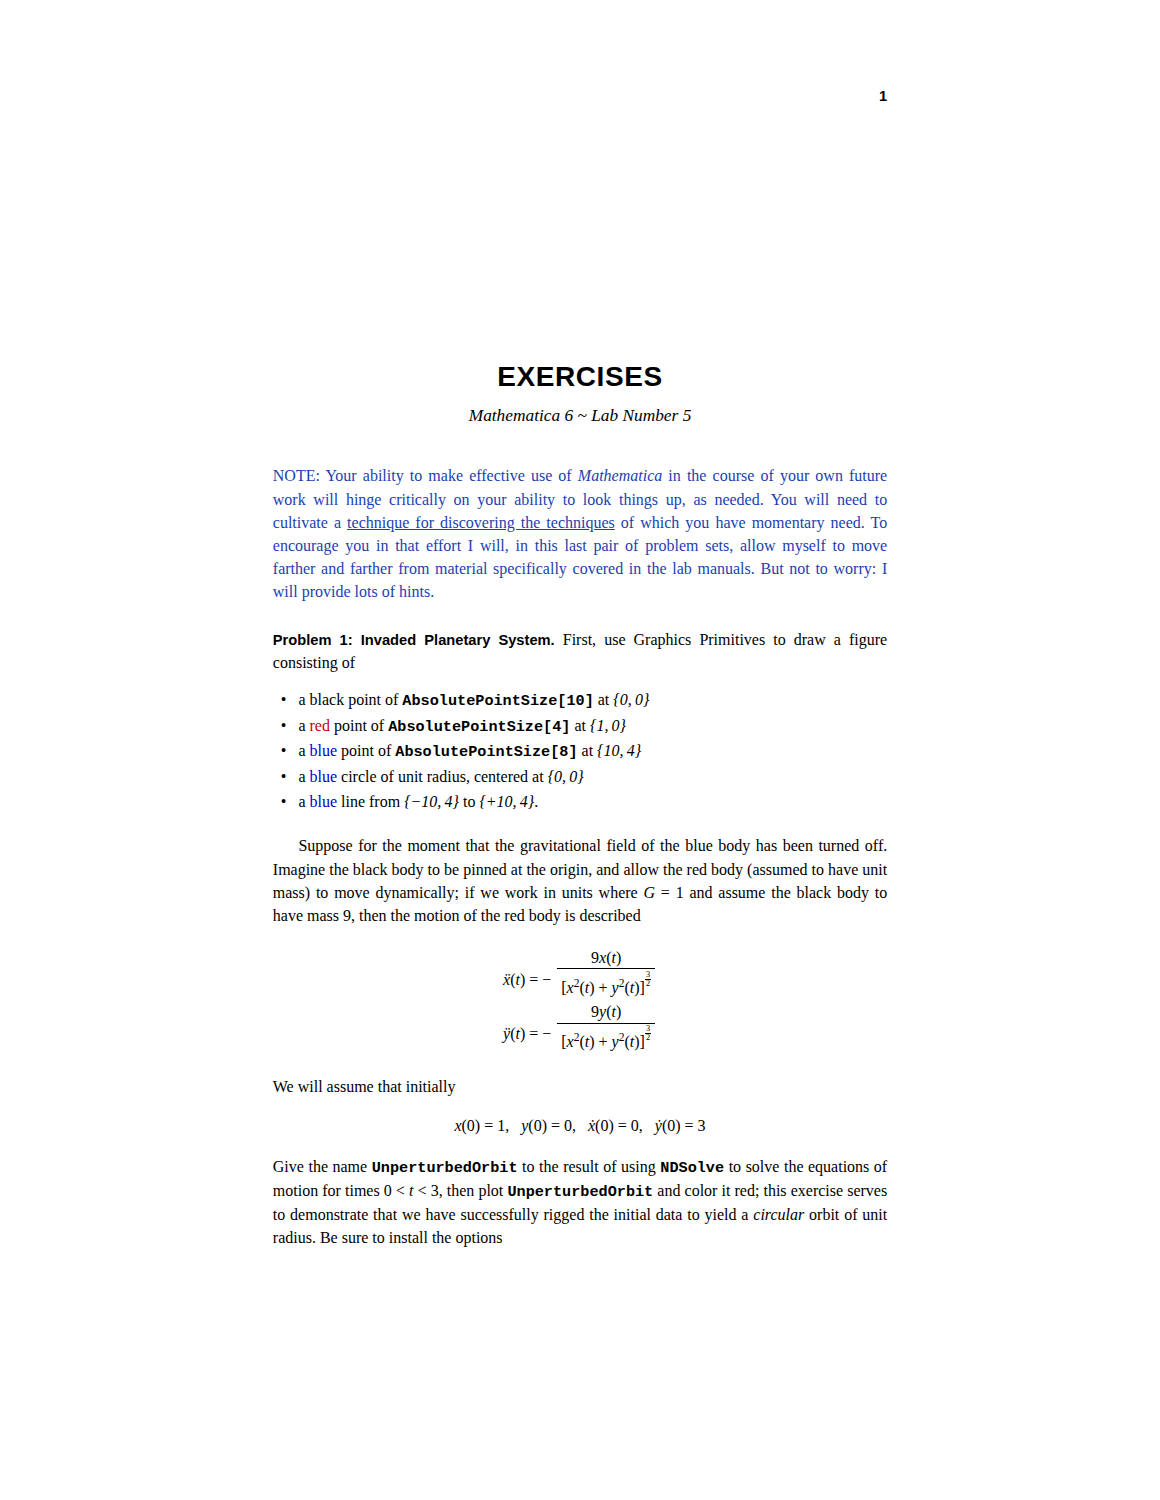1
EXERCISES
Mathematica 6 ~ Lab Number 5
NOTE: Your ability to make effective use of Mathematica in the course of your own future work will hinge critically on your ability to look things up, as needed. You will need to cultivate a technique for discovering the techniques of which you have momentary need. To encourage you in that effort I will, in this last pair of problem sets, allow myself to move farther and farther from material specifically covered in the lab manuals. But not to worry: I will provide lots of hints.
Problem 1: Invaded Planetary System. First, use Graphics Primitives to draw a figure consisting of
a black point of AbsolutePointSize[10] at {0, 0}
a red point of AbsolutePointSize[4] at {1, 0}
a blue point of AbsolutePointSize[8] at {10, 4}
a blue circle of unit radius, centered at {0, 0}
a blue line from {−10, 4} to {+10, 4}.
Suppose for the moment that the gravitational field of the blue body has been turned off. Imagine the black body to be pinned at the origin, and allow the red body (assumed to have unit mass) to move dynamically; if we work in units where G = 1 and assume the black body to have mass 9, then the motion of the red body is described
ẍ(t) = − 9x(t) [x2(t) + y2(t)]32 ÿ(t) = − 9y(t) [x2(t) + y2(t)]32
We will assume that initially
x(0) = 1, y(0) = 0, ẋ(0) = 0, ẏ(0) = 3
Give the name UnperturbedOrbit to the result of using NDSolve to solve the equations of motion for times 0 < t < 3, then plot UnperturbedOrbit and color it red; this exercise serves to demonstrate that we have successfully rigged the initial data to yield a circular orbit of unit radius. Be sure to install the options